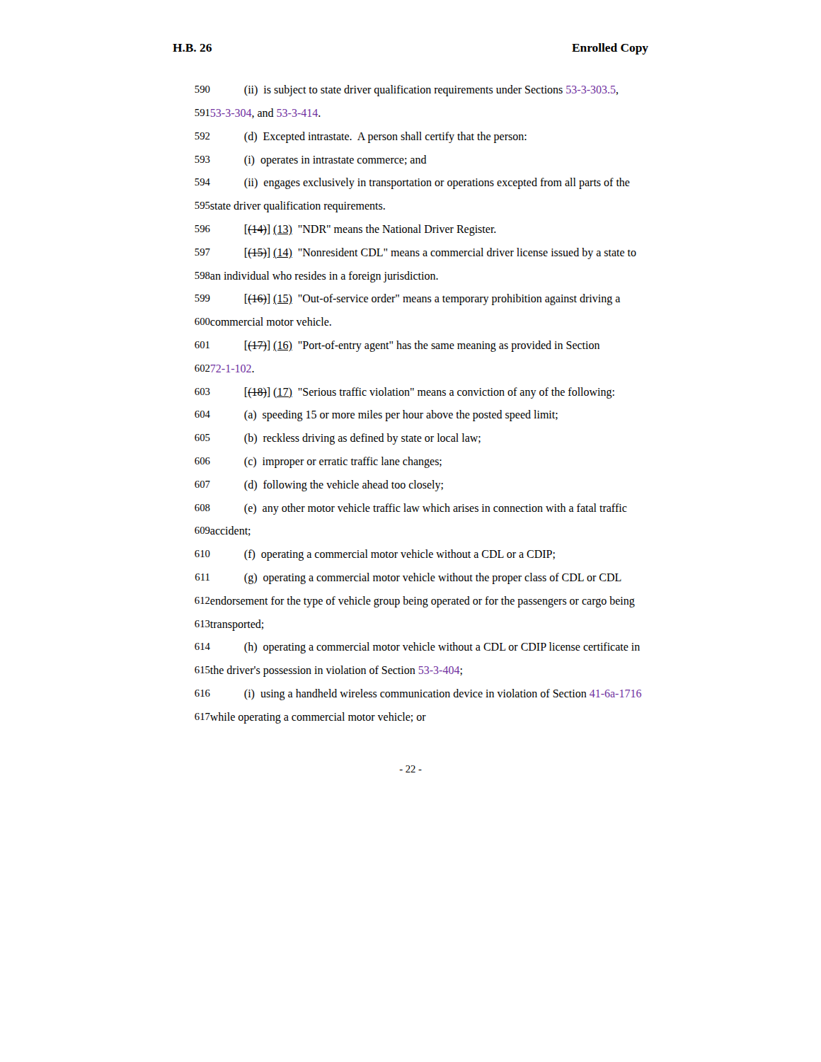H.B. 26
Enrolled Copy
| 590 | (ii) is subject to state driver qualification requirements under Sections 53-3-303.5 , |
| 591 | 53-3-304 , and 53-3-414 . |
| 592 | (d) Excepted intrastate. A person shall certify that the person: |
| 593 | (i) operates in intrastate commerce; and |
| 594 | (ii) engages exclusively in transportation or operations excepted from all parts of the |
| 595 | state driver qualification requirements. |
| 596 | [ (14) ] (13) "NDR" means the National Driver Register. |
| 597 | [ (15) ] (14) "Nonresident CDL" means a commercial driver license issued by a state to |
| 598 | an individual who resides in a foreign jurisdiction. |
| 599 | [ (16) ] (15) "Out-of-service order" means a temporary prohibition against driving a |
| 600 | commercial motor vehicle. |
| 601 | [ (17) ] (16) "Port-of-entry agent" has the same meaning as provided in Section |
| 602 | 72-1-102 . |
| 603 | [ (18) ] (17) "Serious traffic violation" means a conviction of any of the following: |
| 604 | (a) speeding 15 or more miles per hour above the posted speed limit; |
| 605 | (b) reckless driving as defined by state or local law; |
| 606 | (c) improper or erratic traffic lane changes; |
| 607 | (d) following the vehicle ahead too closely; |
| 608 | (e) any other motor vehicle traffic law which arises in connection with a fatal traffic |
| 609 | accident; |
| 610 | (f) operating a commercial motor vehicle without a CDL or a CDIP; |
| 611 | (g) operating a commercial motor vehicle without the proper class of CDL or CDL |
| 612 | endorsement for the type of vehicle group being operated or for the passengers or cargo being |
| 613 | transported; |
| 614 | (h) operating a commercial motor vehicle without a CDL or CDIP license certificate in |
| 615 | the driver's possession in violation of Section 53-3-404 ; |
| 616 | (i) using a handheld wireless communication device in violation of Section 41-6a-1716 |
| 617 | while operating a commercial motor vehicle; or |
- 22 -